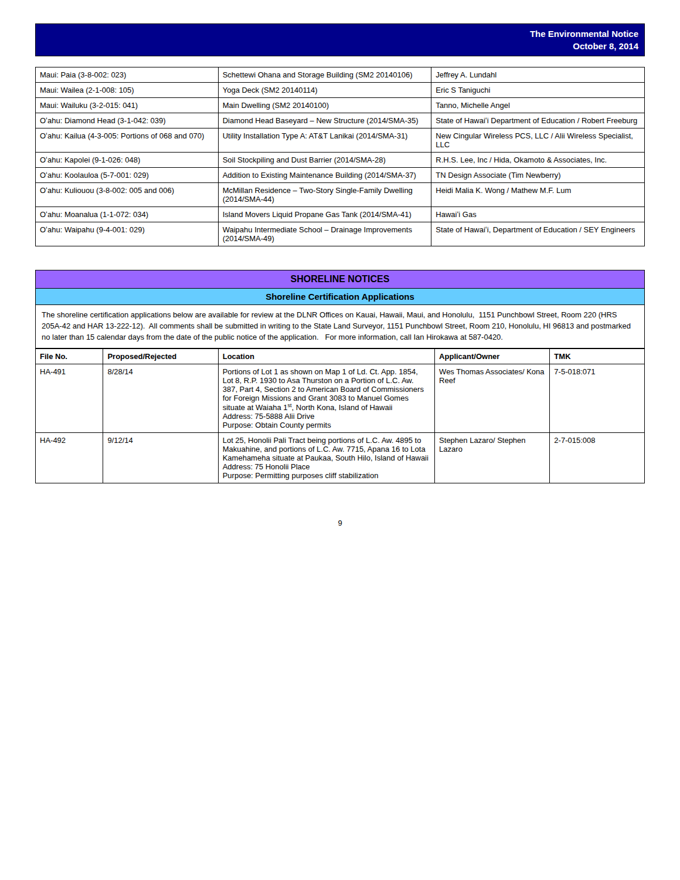The Environmental Notice
October 8, 2014
| Maui: Paia (3-8-002: 023) | Schettewi Ohana and Storage Building (SM2 20140106) | Jeffrey A. Lundahl |
| Maui: Wailea (2-1-008: 105) | Yoga Deck (SM2 20140114) | Eric S Taniguchi |
| Maui: Wailuku (3-2-015: 041) | Main Dwelling (SM2 20140100) | Tanno, Michelle Angel |
| Oʻahu: Diamond Head (3-1-042: 039) | Diamond Head Baseyard – New Structure (2014/SMA-35) | State of Hawaiʻi Department of Education / Robert Freeburg |
| Oʻahu: Kailua (4-3-005: Portions of 068 and 070) | Utility Installation Type A: AT&T Lanikai (2014/SMA-31) | New Cingular Wireless PCS, LLC / Alii Wireless Specialist, LLC |
| Oʻahu: Kapolei (9-1-026: 048) | Soil Stockpiling and Dust Barrier (2014/SMA-28) | R.H.S. Lee, Inc / Hida, Okamoto & Associates, Inc. |
| Oʻahu: Koolauloa (5-7-001: 029) | Addition to Existing Maintenance Building (2014/SMA-37) | TN Design Associate (Tim Newberry) |
| Oʻahu: Kuliouou (3-8-002: 005 and 006) | McMillan Residence – Two-Story Single-Family Dwelling (2014/SMA-44) | Heidi Malia K. Wong / Mathew M.F. Lum |
| Oʻahu: Moanalua (1-1-072: 034) | Island Movers Liquid Propane Gas Tank (2014/SMA-41) | Hawaiʻi Gas |
| Oʻahu: Waipahu (9-4-001: 029) | Waipahu Intermediate School – Drainage Improvements (2014/SMA-49) | State of Hawaiʻi, Department of Education / SEY Engineers |
SHORELINE NOTICES
Shoreline Certification Applications
The shoreline certification applications below are available for review at the DLNR Offices on Kauai, Hawaii, Maui, and Honolulu, 1151 Punchbowl Street, Room 220 (HRS 205A-42 and HAR 13-222-12). All comments shall be submitted in writing to the State Land Surveyor, 1151 Punchbowl Street, Room 210, Honolulu, HI 96813 and postmarked no later than 15 calendar days from the date of the public notice of the application. For more information, call Ian Hirokawa at 587-0420.
| File No. | Proposed/Rejected | Location | Applicant/Owner | TMK |
| --- | --- | --- | --- | --- |
| HA-491 | 8/28/14 | Portions of Lot 1 as shown on Map 1 of Ld. Ct. App. 1854, Lot 8, R.P. 1930 to Asa Thurston on a Portion of L.C. Aw. 387, Part 4, Section 2 to American Board of Commissioners for Foreign Missions and Grant 3083 to Manuel Gomes situate at Waiaha 1 st , North Kona, Island of Hawaii Address: 75-5888 Alii Drive Purpose: Obtain County permits | Wes Thomas Associates/ Kona Reef | 7-5-018:071 |
| HA-492 | 9/12/14 | Lot 25, Honolii Pali Tract being portions of L.C. Aw. 4895 to Makuahine, and portions of L.C. Aw. 7715, Apana 16 to Lota Kamehameha situate at Paukaa, South Hilo, Island of Hawaii Address: 75 Honolii Place Purpose: Permitting purposes cliff stabilization | Stephen Lazaro/ Stephen Lazaro | 2-7-015:008 |
9